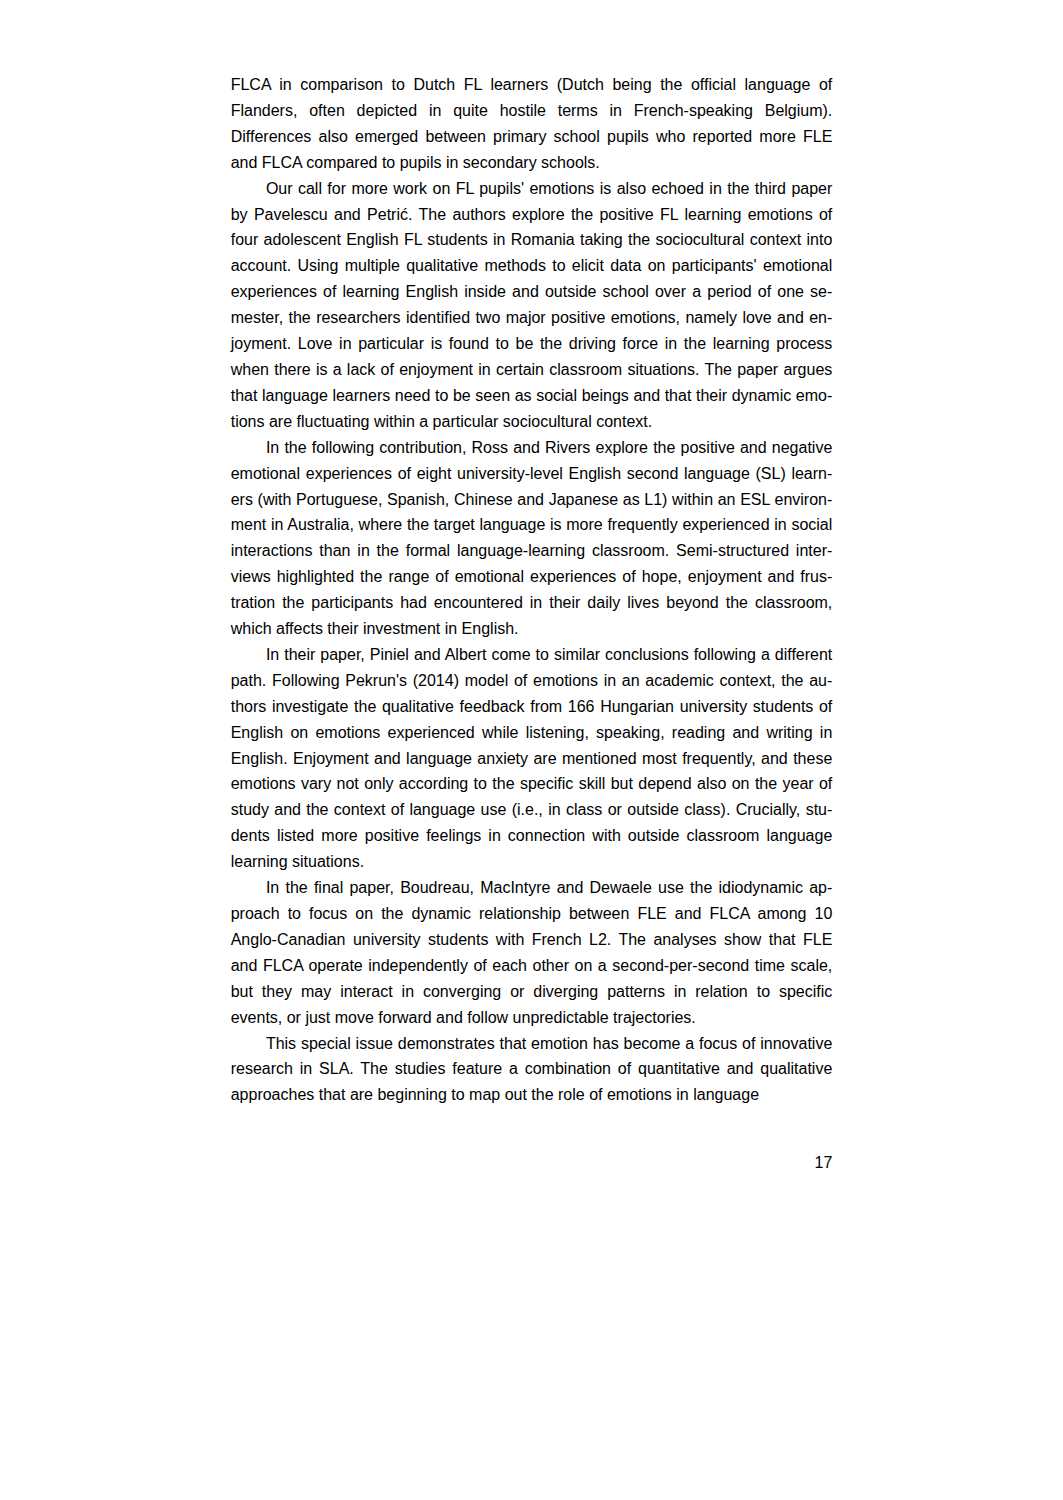FLCA in comparison to Dutch FL learners (Dutch being the official language of Flanders, often depicted in quite hostile terms in French-speaking Belgium). Differences also emerged between primary school pupils who reported more FLE and FLCA compared to pupils in secondary schools.
Our call for more work on FL pupils' emotions is also echoed in the third paper by Pavelescu and Petrić. The authors explore the positive FL learning emotions of four adolescent English FL students in Romania taking the sociocultural context into account. Using multiple qualitative methods to elicit data on participants' emotional experiences of learning English inside and outside school over a period of one semester, the researchers identified two major positive emotions, namely love and enjoyment. Love in particular is found to be the driving force in the learning process when there is a lack of enjoyment in certain classroom situations. The paper argues that language learners need to be seen as social beings and that their dynamic emotions are fluctuating within a particular sociocultural context.
In the following contribution, Ross and Rivers explore the positive and negative emotional experiences of eight university-level English second language (SL) learners (with Portuguese, Spanish, Chinese and Japanese as L1) within an ESL environment in Australia, where the target language is more frequently experienced in social interactions than in the formal language-learning classroom. Semi-structured interviews highlighted the range of emotional experiences of hope, enjoyment and frustration the participants had encountered in their daily lives beyond the classroom, which affects their investment in English.
In their paper, Piniel and Albert come to similar conclusions following a different path. Following Pekrun's (2014) model of emotions in an academic context, the authors investigate the qualitative feedback from 166 Hungarian university students of English on emotions experienced while listening, speaking, reading and writing in English. Enjoyment and language anxiety are mentioned most frequently, and these emotions vary not only according to the specific skill but depend also on the year of study and the context of language use (i.e., in class or outside class). Crucially, students listed more positive feelings in connection with outside classroom language learning situations.
In the final paper, Boudreau, MacIntyre and Dewaele use the idiodynamic approach to focus on the dynamic relationship between FLE and FLCA among 10 Anglo-Canadian university students with French L2. The analyses show that FLE and FLCA operate independently of each other on a second-per-second time scale, but they may interact in converging or diverging patterns in relation to specific events, or just move forward and follow unpredictable trajectories.
This special issue demonstrates that emotion has become a focus of innovative research in SLA. The studies feature a combination of quantitative and qualitative approaches that are beginning to map out the role of emotions in language
17